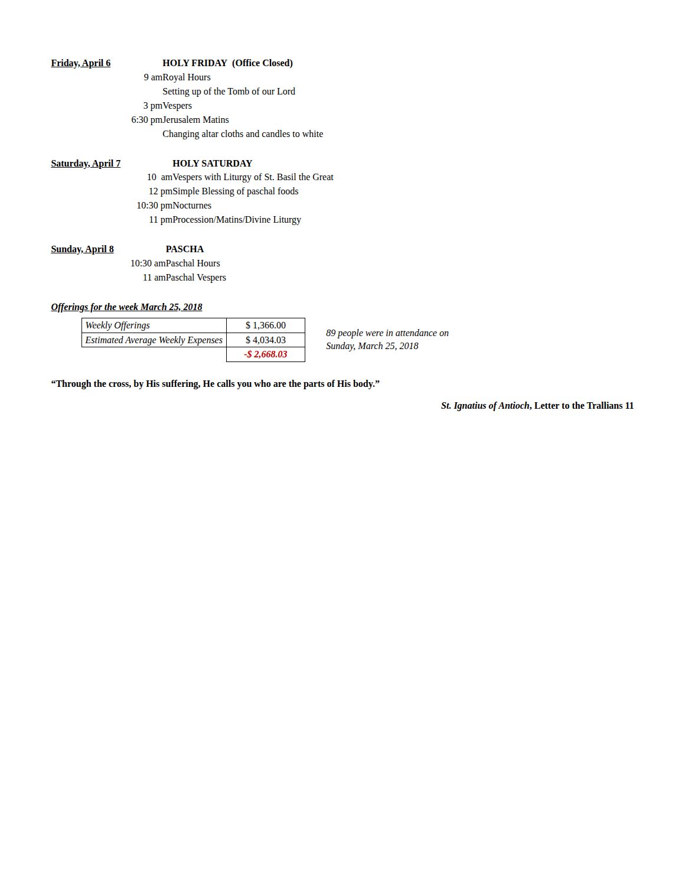| Friday, April 6 | | HOLY FRIDAY (Office Closed) |
| | 9 am | Royal Hours |
| | | Setting up of the Tomb of our Lord |
| | 3 pm | Vespers |
| | 6:30 pm | Jerusalem Matins |
| | | Changing altar cloths and candles to white |
| Saturday, April 7 | | HOLY SATURDAY |
| | 10 am | Vespers with Liturgy of St. Basil the Great |
| | 12 pm | Simple Blessing of paschal foods |
| | 10:30 pm | Nocturnes |
| | 11 pm | Procession/Matins/Divine Liturgy |
| Sunday, April 8 | | PASCHA |
| | 10:30 am | Paschal Hours |
| | 11 am | Paschal Vespers |
Offerings for the week March 25, 2018
| Weekly Offerings | $ 1,366.00 |
| Estimated Average Weekly Expenses | $ 4,034.03 |
| | -$ 2,668.03 |
89 people were in attendance on
Sunday, March 25, 2018
“Through the cross, by His suffering, He calls you who are the parts of His body.”
St. Ignatius of Antioch, Letter to the Trallians 11